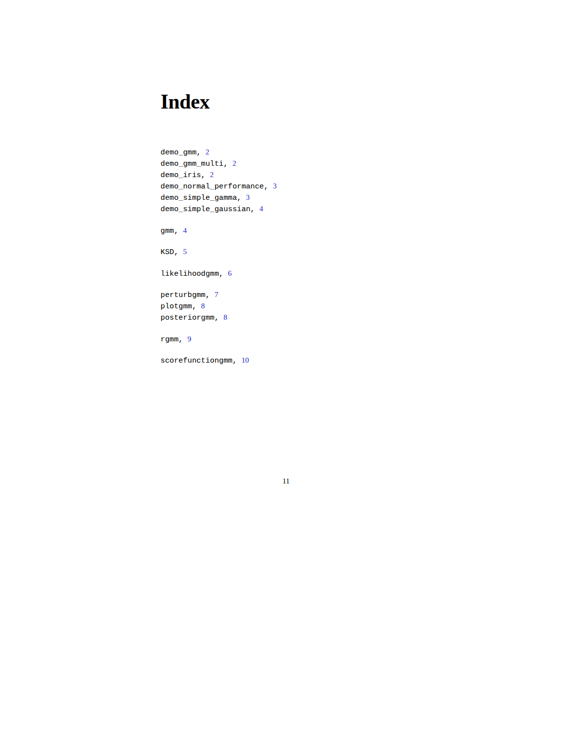Index
demo_gmm, 2
demo_gmm_multi, 2
demo_iris, 2
demo_normal_performance, 3
demo_simple_gamma, 3
demo_simple_gaussian, 4
gmm, 4
KSD, 5
likelihoodgmm, 6
perturbgmm, 7
plotgmm, 8
posteriorgmm, 8
rgmm, 9
scorefunctiongmm, 10
11